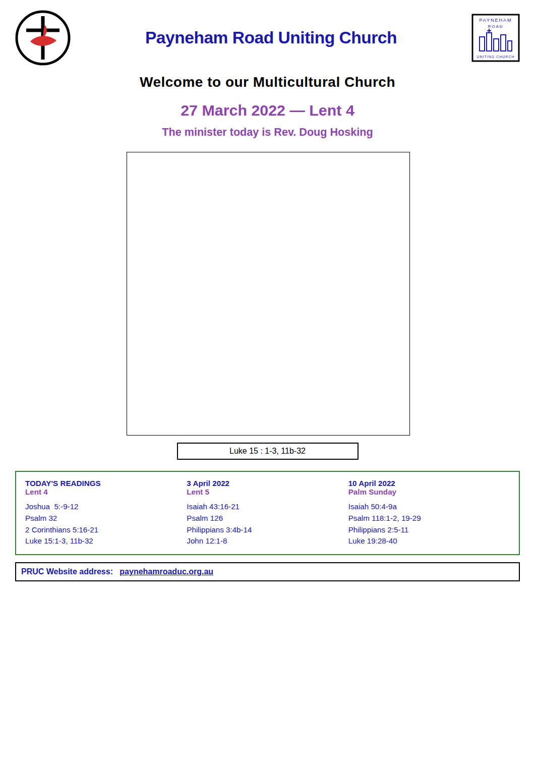Payneham Road Uniting Church
PAYNEHAM ROAD UNITING CHURCH
Welcome to our Multicultural Church
27 March 2022 — Lent 4
The minister today is Rev. Doug Hosking
Luke 15 : 1-3, 11b-32
| TODAY'S READINGS Lent 4 | 3 April 2022 Lent 5 | 10 April 2022 Palm Sunday |
| --- | --- | --- |
| Joshua 5:-9-12 Psalm 32 2 Corinthians 5:16-21 Luke 15:1-3, 11b-32 | Isaiah 43:16-21 Psalm 126 Philippians 3:4b-14 John 12:1-8 | Isaiah 50:4-9a Psalm 118:1-2, 19-29 Philippians 2:5-11 Luke 19:28-40 |
PRUC Website address: paynehamroaduc.org.au